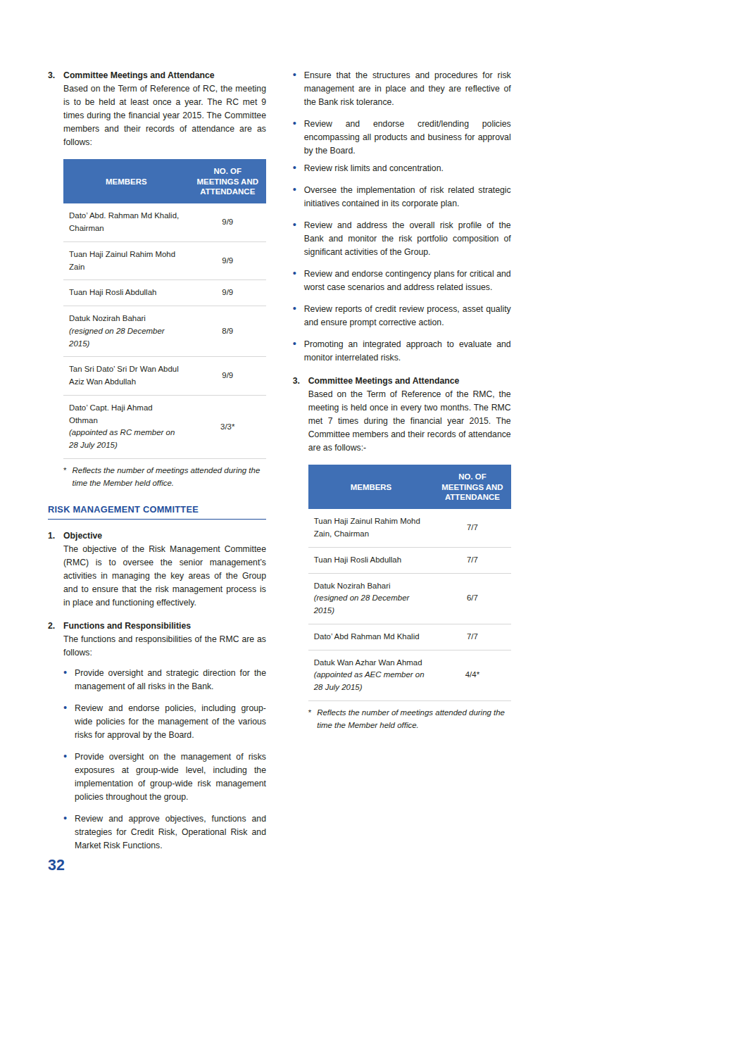3.
Committee Meetings and Attendance
Based on the Term of Reference of RC, the meeting is to be held at least once a year. The RC met 9 times during the financial year 2015. The Committee members and their records of attendance are as follows:
| MEMBERS | NO. OF MEETINGS AND ATTENDANCE |
| --- | --- |
| Dato’ Abd. Rahman Md Khalid, Chairman | 9/9 |
| Tuan Haji Zainul Rahim Mohd Zain | 9/9 |
| Tuan Haji Rosli Abdullah | 9/9 |
| Datuk Nozirah Bahari (resigned on 28 December 2015) | 8/9 |
| Tan Sri Dato’ Sri Dr Wan Abdul Aziz Wan Abdullah | 9/9 |
| Dato’ Capt. Haji Ahmad Othman (appointed as RC member on 28 July 2015) | 3/3* |
*
Reflects the number of meetings attended during the time the Member held office.
Risk Management Committee
1.
Objective
The objective of the Risk Management Committee (RMC) is to oversee the senior management’s activities in managing the key areas of the Group and to ensure that the risk management process is in place and functioning effectively.
2.
Functions and Responsibilities
The functions and responsibilities of the RMC are as follows:
Provide oversight and strategic direction for the management of all risks in the Bank.
Review and endorse policies, including group-wide policies for the management of the various risks for approval by the Board.
Provide oversight on the management of risks exposures at group-wide level, including the implementation of group-wide risk management policies throughout the group.
Review and approve objectives, functions and strategies for Credit Risk, Operational Risk and Market Risk Functions.
Ensure that the structures and procedures for risk management are in place and they are reflective of the Bank risk tolerance.
Review and endorse credit/lending policies encompassing all products and business for approval by the Board.
Review risk limits and concentration.
Oversee the implementation of risk related strategic initiatives contained in its corporate plan.
Review and address the overall risk profile of the Bank and monitor the risk portfolio composition of significant activities of the Group.
Review and endorse contingency plans for critical and worst case scenarios and address related issues.
Review reports of credit review process, asset quality and ensure prompt corrective action.
Promoting an integrated approach to evaluate and monitor interrelated risks.
3.
Committee Meetings and Attendance
Based on the Term of Reference of the RMC, the meeting is held once in every two months. The RMC met 7 times during the financial year 2015. The Committee members and their records of attendance are as follows:-
| MEMBERS | NO. OF MEETINGS AND ATTENDANCE |
| --- | --- |
| Tuan Haji Zainul Rahim Mohd Zain, Chairman | 7/7 |
| Tuan Haji Rosli Abdullah | 7/7 |
| Datuk Nozirah Bahari (resigned on 28 December 2015) | 6/7 |
| Dato’ Abd Rahman Md Khalid | 7/7 |
| Datuk Wan Azhar Wan Ahmad (appointed as AEC member on 28 July 2015) | 4/4* |
*
Reflects the number of meetings attended during the time the Member held office.
32